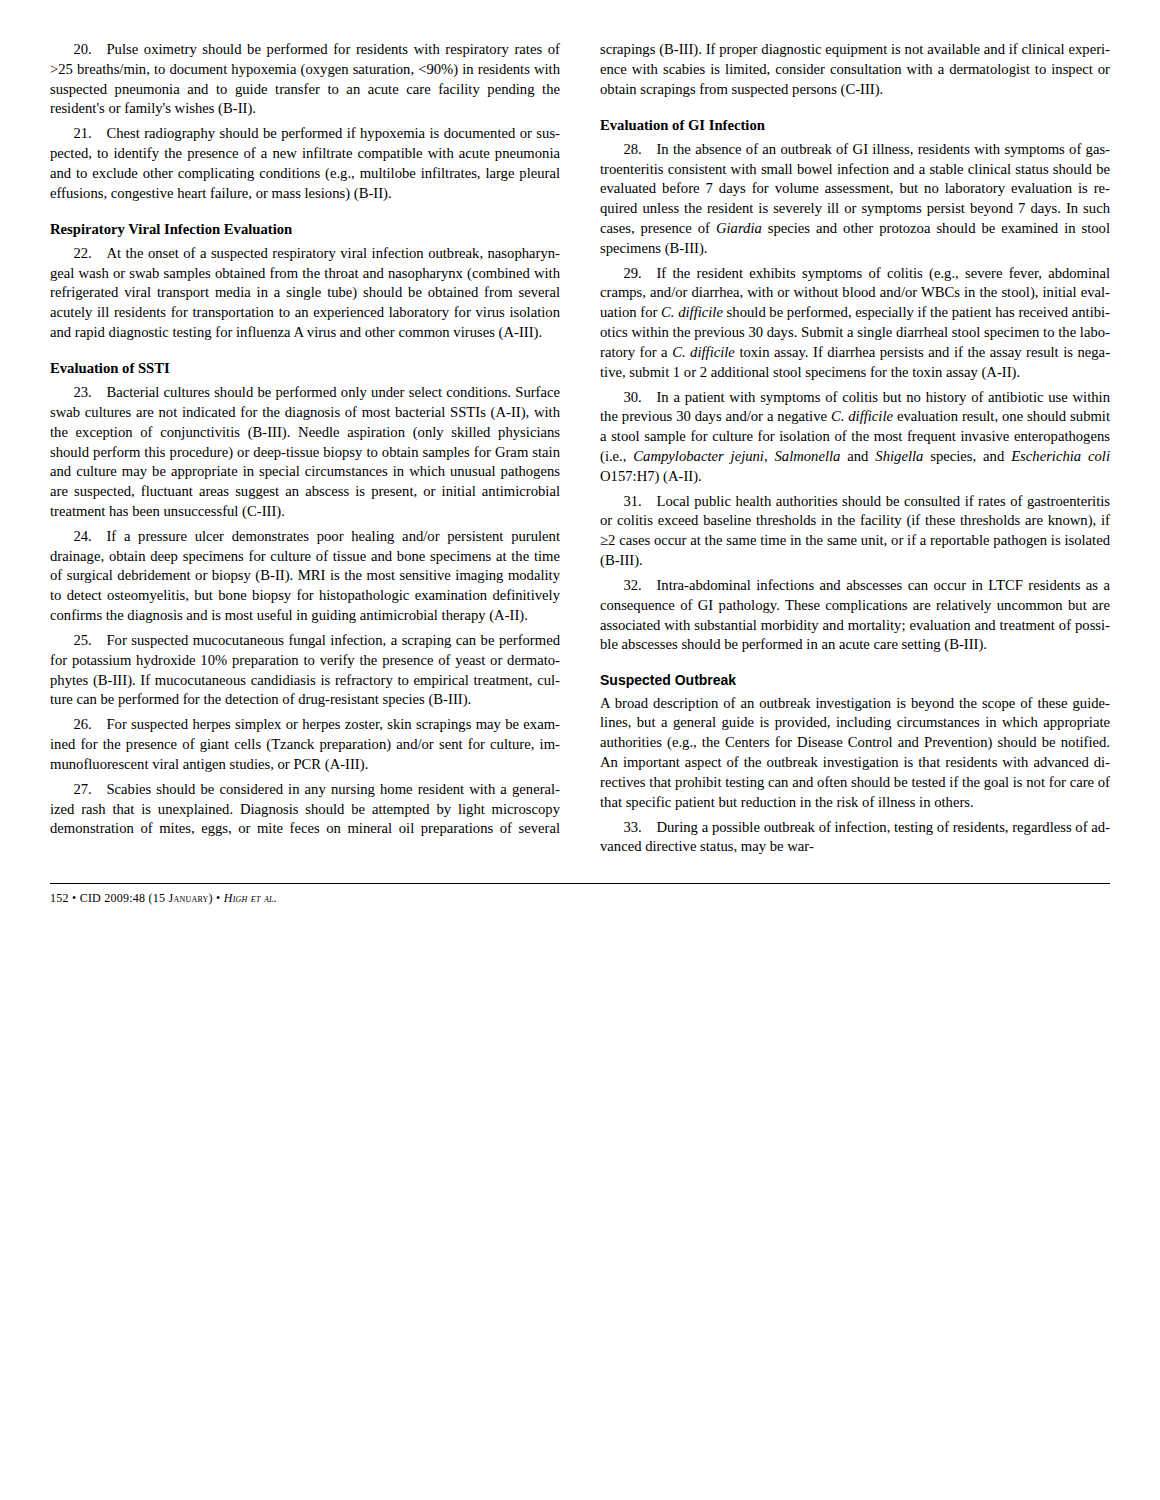20. Pulse oximetry should be performed for residents with respiratory rates of >25 breaths/min, to document hypoxemia (oxygen saturation, <90%) in residents with suspected pneumonia and to guide transfer to an acute care facility pending the resident's or family's wishes (B-II).
21. Chest radiography should be performed if hypoxemia is documented or suspected, to identify the presence of a new infiltrate compatible with acute pneumonia and to exclude other complicating conditions (e.g., multilobe infiltrates, large pleural effusions, congestive heart failure, or mass lesions) (B-II).
Respiratory Viral Infection Evaluation
22. At the onset of a suspected respiratory viral infection outbreak, nasopharyngeal wash or swab samples obtained from the throat and nasopharynx (combined with refrigerated viral transport media in a single tube) should be obtained from several acutely ill residents for transportation to an experienced laboratory for virus isolation and rapid diagnostic testing for influenza A virus and other common viruses (A-III).
Evaluation of SSTI
23. Bacterial cultures should be performed only under select conditions. Surface swab cultures are not indicated for the diagnosis of most bacterial SSTIs (A-II), with the exception of conjunctivitis (B-III). Needle aspiration (only skilled physicians should perform this procedure) or deep-tissue biopsy to obtain samples for Gram stain and culture may be appropriate in special circumstances in which unusual pathogens are suspected, fluctuant areas suggest an abscess is present, or initial antimicrobial treatment has been unsuccessful (C-III).
24. If a pressure ulcer demonstrates poor healing and/or persistent purulent drainage, obtain deep specimens for culture of tissue and bone specimens at the time of surgical debridement or biopsy (B-II). MRI is the most sensitive imaging modality to detect osteomyelitis, but bone biopsy for histopathologic examination definitively confirms the diagnosis and is most useful in guiding antimicrobial therapy (A-II).
25. For suspected mucocutaneous fungal infection, a scraping can be performed for potassium hydroxide 10% preparation to verify the presence of yeast or dermatophytes (B-III). If mucocutaneous candidiasis is refractory to empirical treatment, culture can be performed for the detection of drug-resistant species (B-III).
26. For suspected herpes simplex or herpes zoster, skin scrapings may be examined for the presence of giant cells (Tzanck preparation) and/or sent for culture, immunofluorescent viral antigen studies, or PCR (A-III).
27. Scabies should be considered in any nursing home resident with a generalized rash that is unexplained. Diagnosis should be attempted by light microscopy demonstration of mites, eggs, or mite feces on mineral oil preparations of several scrapings (B-III). If proper diagnostic equipment is not available and if clinical experience with scabies is limited, consider consultation with a dermatologist to inspect or obtain scrapings from suspected persons (C-III).
Evaluation of GI Infection
28. In the absence of an outbreak of GI illness, residents with symptoms of gastroenteritis consistent with small bowel infection and a stable clinical status should be evaluated before 7 days for volume assessment, but no laboratory evaluation is required unless the resident is severely ill or symptoms persist beyond 7 days. In such cases, presence of Giardia species and other protozoa should be examined in stool specimens (B-III).
29. If the resident exhibits symptoms of colitis (e.g., severe fever, abdominal cramps, and/or diarrhea, with or without blood and/or WBCs in the stool), initial evaluation for C. difficile should be performed, especially if the patient has received antibiotics within the previous 30 days. Submit a single diarrheal stool specimen to the laboratory for a C. difficile toxin assay. If diarrhea persists and if the assay result is negative, submit 1 or 2 additional stool specimens for the toxin assay (A-II).
30. In a patient with symptoms of colitis but no history of antibiotic use within the previous 30 days and/or a negative C. difficile evaluation result, one should submit a stool sample for culture for isolation of the most frequent invasive enteropathogens (i.e., Campylobacter jejuni, Salmonella and Shigella species, and Escherichia coli O157:H7) (A-II).
31. Local public health authorities should be consulted if rates of gastroenteritis or colitis exceed baseline thresholds in the facility (if these thresholds are known), if ≥2 cases occur at the same time in the same unit, or if a reportable pathogen is isolated (B-III).
32. Intra-abdominal infections and abscesses can occur in LTCF residents as a consequence of GI pathology. These complications are relatively uncommon but are associated with substantial morbidity and mortality; evaluation and treatment of possible abscesses should be performed in an acute care setting (B-III).
Suspected Outbreak
A broad description of an outbreak investigation is beyond the scope of these guidelines, but a general guide is provided, including circumstances in which appropriate authorities (e.g., the Centers for Disease Control and Prevention) should be notified. An important aspect of the outbreak investigation is that residents with advanced directives that prohibit testing can and often should be tested if the goal is not for care of that specific patient but reduction in the risk of illness in others.
33. During a possible outbreak of infection, testing of residents, regardless of advanced directive status, may be war-
152 • CID 2009:48 (15 January) • High et al.